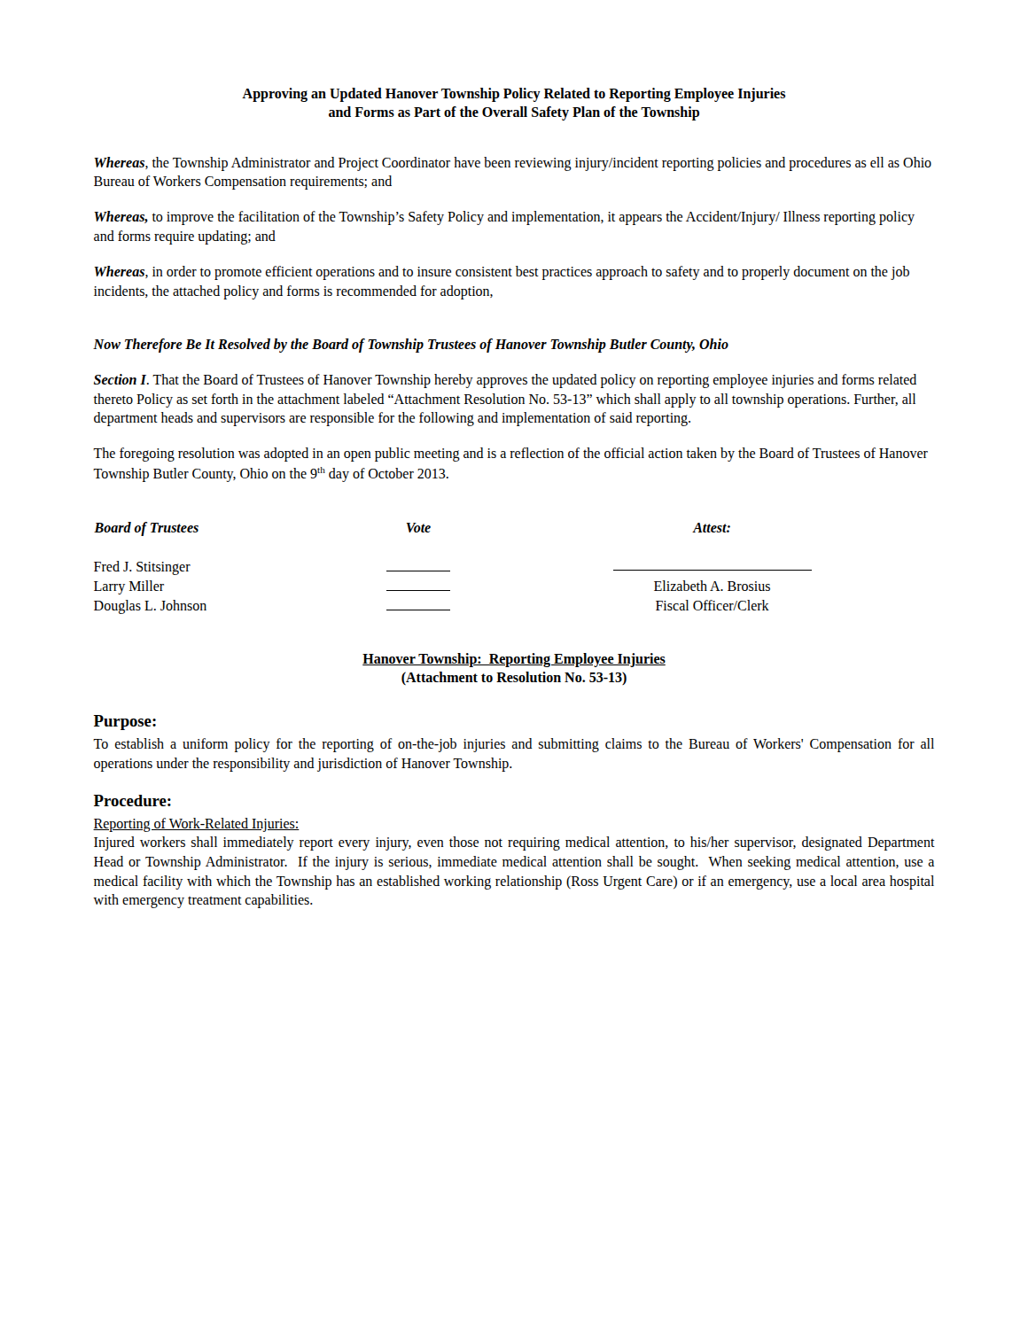Approving an Updated Hanover Township Policy Related to Reporting Employee Injuries
and Forms as Part of the Overall Safety Plan of the Township
Whereas, the Township Administrator and Project Coordinator have been reviewing injury/incident reporting policies and procedures as ell as Ohio Bureau of Workers Compensation requirements; and
Whereas, to improve the facilitation of the Township’s Safety Policy and implementation, it appears the Accident/Injury/ Illness reporting policy and forms require updating; and
Whereas, in order to promote efficient operations and to insure consistent best practices approach to safety and to properly document on the job incidents, the attached policy and forms is recommended for adoption,
Now Therefore Be It Resolved by the Board of Township Trustees of Hanover Township Butler County, Ohio
Section I. That the Board of Trustees of Hanover Township hereby approves the updated policy on reporting employee injuries and forms related thereto Policy as set forth in the attachment labeled “Attachment Resolution No. 53-13” which shall apply to all township operations. Further, all department heads and supervisors are responsible for the following and implementation of said reporting.
The foregoing resolution was adopted in an open public meeting and is a reflection of the official action taken by the Board of Trustees of Hanover Township Butler County, Ohio on the 9th day of October 2013.
| Board of Trustees | Vote | Attest: |
| --- | --- | --- |
| Fred J. Stitsinger | | |
| Larry Miller | | Elizabeth A. Brosius |
| Douglas L. Johnson | | Fiscal Officer/Clerk |
Hanover Township: Reporting Employee Injuries
(Attachment to Resolution No. 53-13)
Purpose:
To establish a uniform policy for the reporting of on-the-job injuries and submitting claims to the Bureau of Workers' Compensation for all operations under the responsibility and jurisdiction of Hanover Township.
Procedure:
Reporting of Work-Related Injuries:
Injured workers shall immediately report every injury, even those not requiring medical attention, to his/her supervisor, designated Department Head or Township Administrator. If the injury is serious, immediate medical attention shall be sought. When seeking medical attention, use a medical facility with which the Township has an established working relationship (Ross Urgent Care) or if an emergency, use a local area hospital with emergency treatment capabilities.